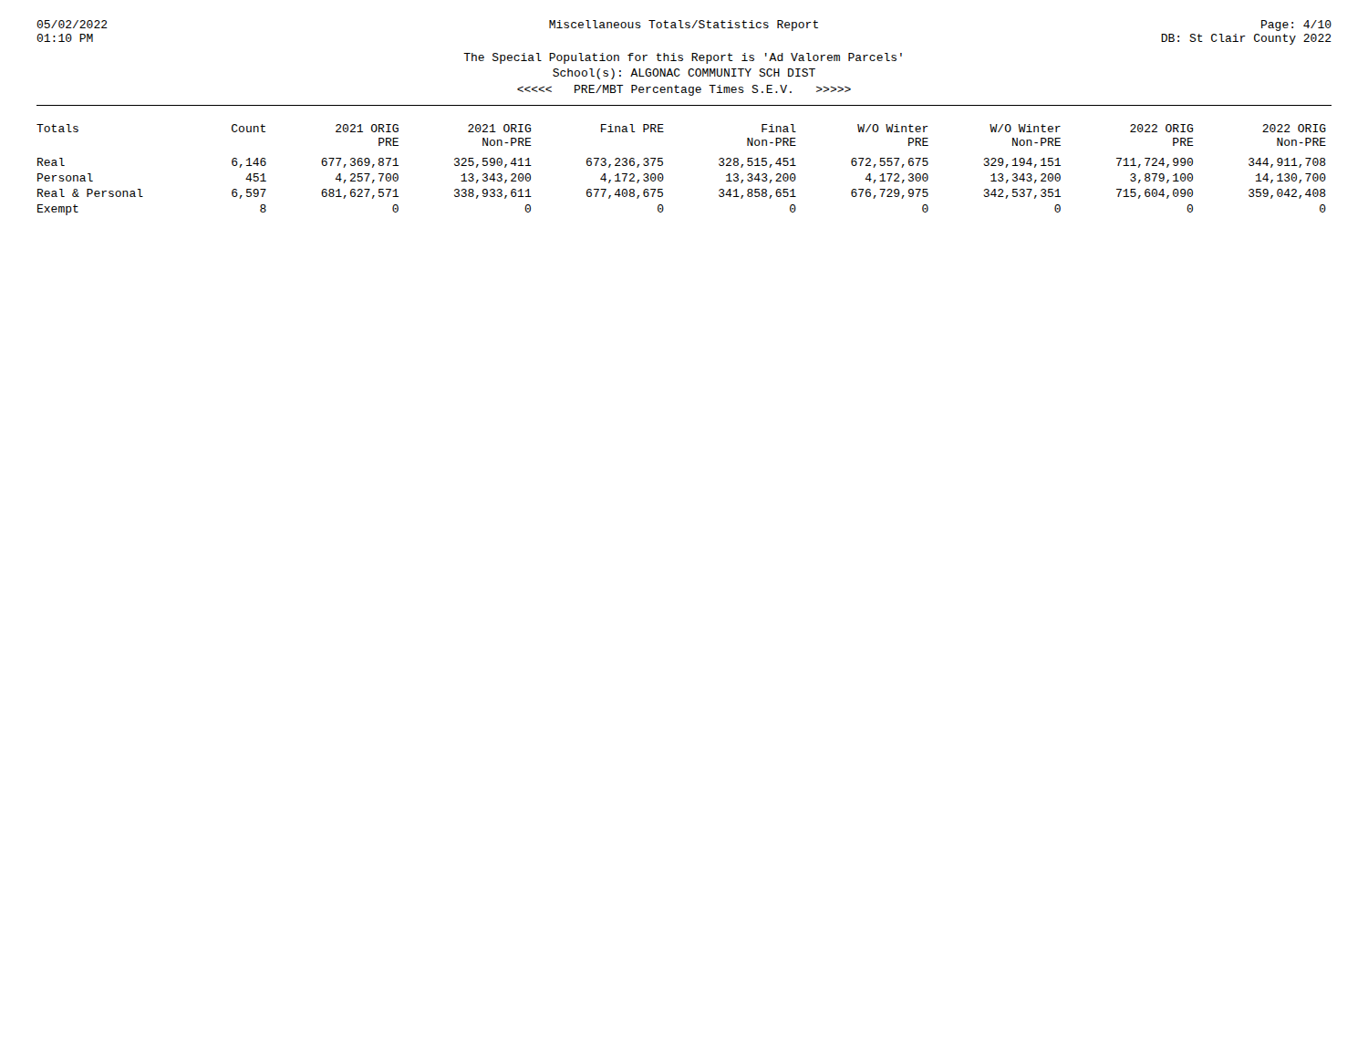05/02/2022 01:10 PM
Miscellaneous Totals/Statistics Report
The Special Population for this Report is 'Ad Valorem Parcels'
School(s): ALGONAC COMMUNITY SCH DIST
<<<<< PRE/MBT Percentage Times S.E.V. >>>>>
Page: 4/10 DB: St Clair County 2022
| Totals | Count | 2021 ORIG | 2021 ORIG | Final PRE | Final | W/O Winter | W/O Winter | 2022 ORIG | 2022 ORIG |
| --- | --- | --- | --- | --- | --- | --- | --- | --- | --- |
| | | PRE | Non-PRE | | Non-PRE | PRE | Non-PRE | PRE | Non-PRE |
| Real | 6,146 | 677,369,871 | 325,590,411 | 673,236,375 | 328,515,451 | 672,557,675 | 329,194,151 | 711,724,990 | 344,911,708 |
| Personal | 451 | 4,257,700 | 13,343,200 | 4,172,300 | 13,343,200 | 4,172,300 | 13,343,200 | 3,879,100 | 14,130,700 |
| Real & Personal | 6,597 | 681,627,571 | 338,933,611 | 677,408,675 | 341,858,651 | 676,729,975 | 342,537,351 | 715,604,090 | 359,042,408 |
| Exempt | 8 | 0 | 0 | 0 | 0 | 0 | 0 | 0 | 0 |